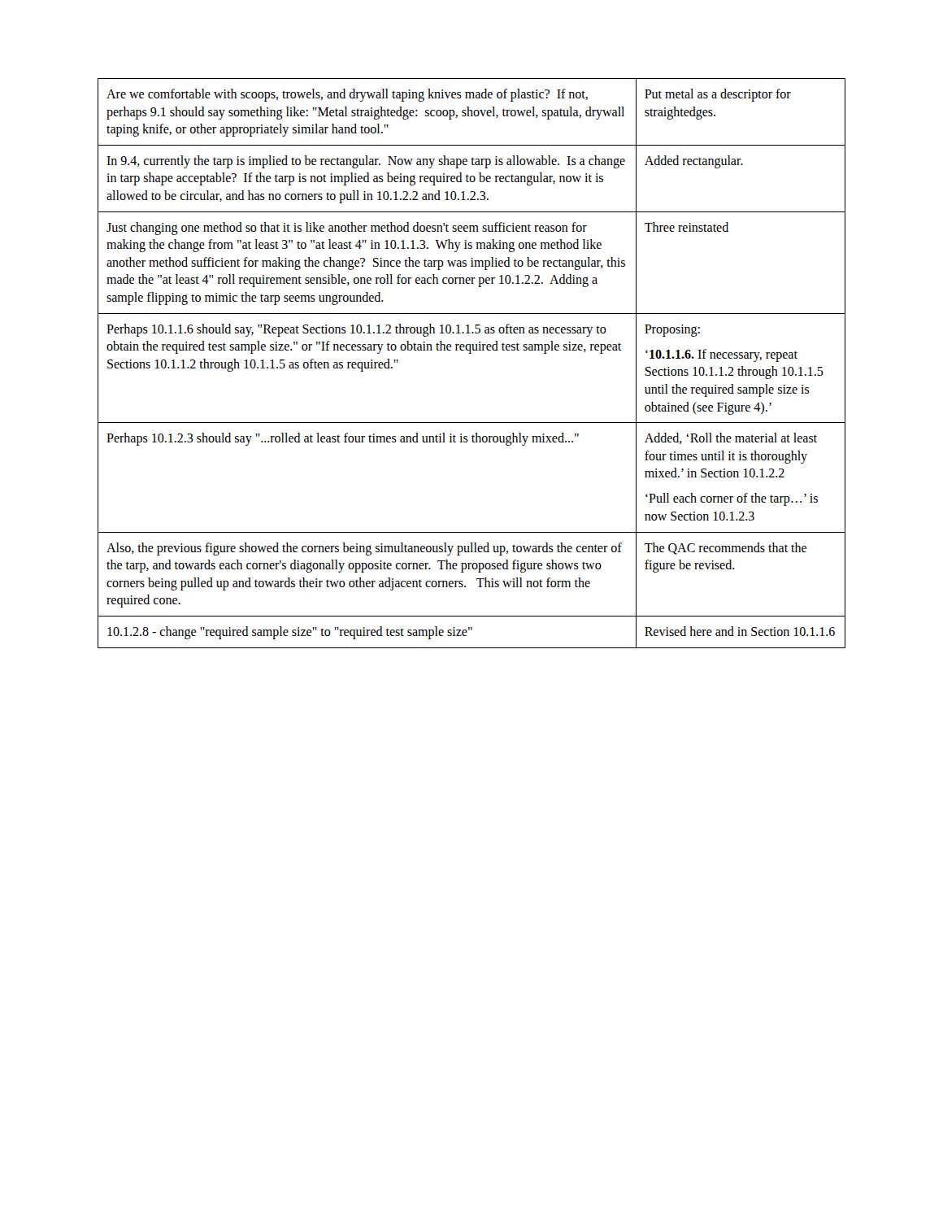| Are we comfortable with scoops, trowels, and drywall taping knives made of plastic? If not, perhaps 9.1 should say something like: "Metal straightedge: scoop, shovel, trowel, spatula, drywall taping knife, or other appropriately similar hand tool." | Put metal as a descriptor for straightedges. |
| In 9.4, currently the tarp is implied to be rectangular. Now any shape tarp is allowable. Is a change in tarp shape acceptable? If the tarp is not implied as being required to be rectangular, now it is allowed to be circular, and has no corners to pull in 10.1.2.2 and 10.1.2.3. | Added rectangular. |
| Just changing one method so that it is like another method doesn't seem sufficient reason for making the change from "at least 3" to "at least 4" in 10.1.1.3. Why is making one method like another method sufficient for making the change? Since the tarp was implied to be rectangular, this made the "at least 4" roll requirement sensible, one roll for each corner per 10.1.2.2. Adding a sample flipping to mimic the tarp seems ungrounded. | Three reinstated |
| Perhaps 10.1.1.6 should say, "Repeat Sections 10.1.1.2 through 10.1.1.5 as often as necessary to obtain the required test sample size." or "If necessary to obtain the required test sample size, repeat Sections 10.1.1.2 through 10.1.1.5 as often as required." | Proposing: ‘ 10.1.1.6. If necessary, repeat Sections 10.1.1.2 through 10.1.1.5 until the required sample size is obtained (see Figure 4).’ |
| Perhaps 10.1.2.3 should say "...rolled at least four times and until it is thoroughly mixed..." | Added, ‘Roll the material at least four times until it is thoroughly mixed.’ in Section 10.1.2.2 ‘Pull each corner of the tarp…’ is now Section 10.1.2.3 |
| Also, the previous figure showed the corners being simultaneously pulled up, towards the center of the tarp, and towards each corner's diagonally opposite corner. The proposed figure shows two corners being pulled up and towards their two other adjacent corners. This will not form the required cone. | The QAC recommends that the figure be revised. |
| 10.1.2.8 - change "required sample size" to "required test sample size" | Revised here and in Section 10.1.1.6 |